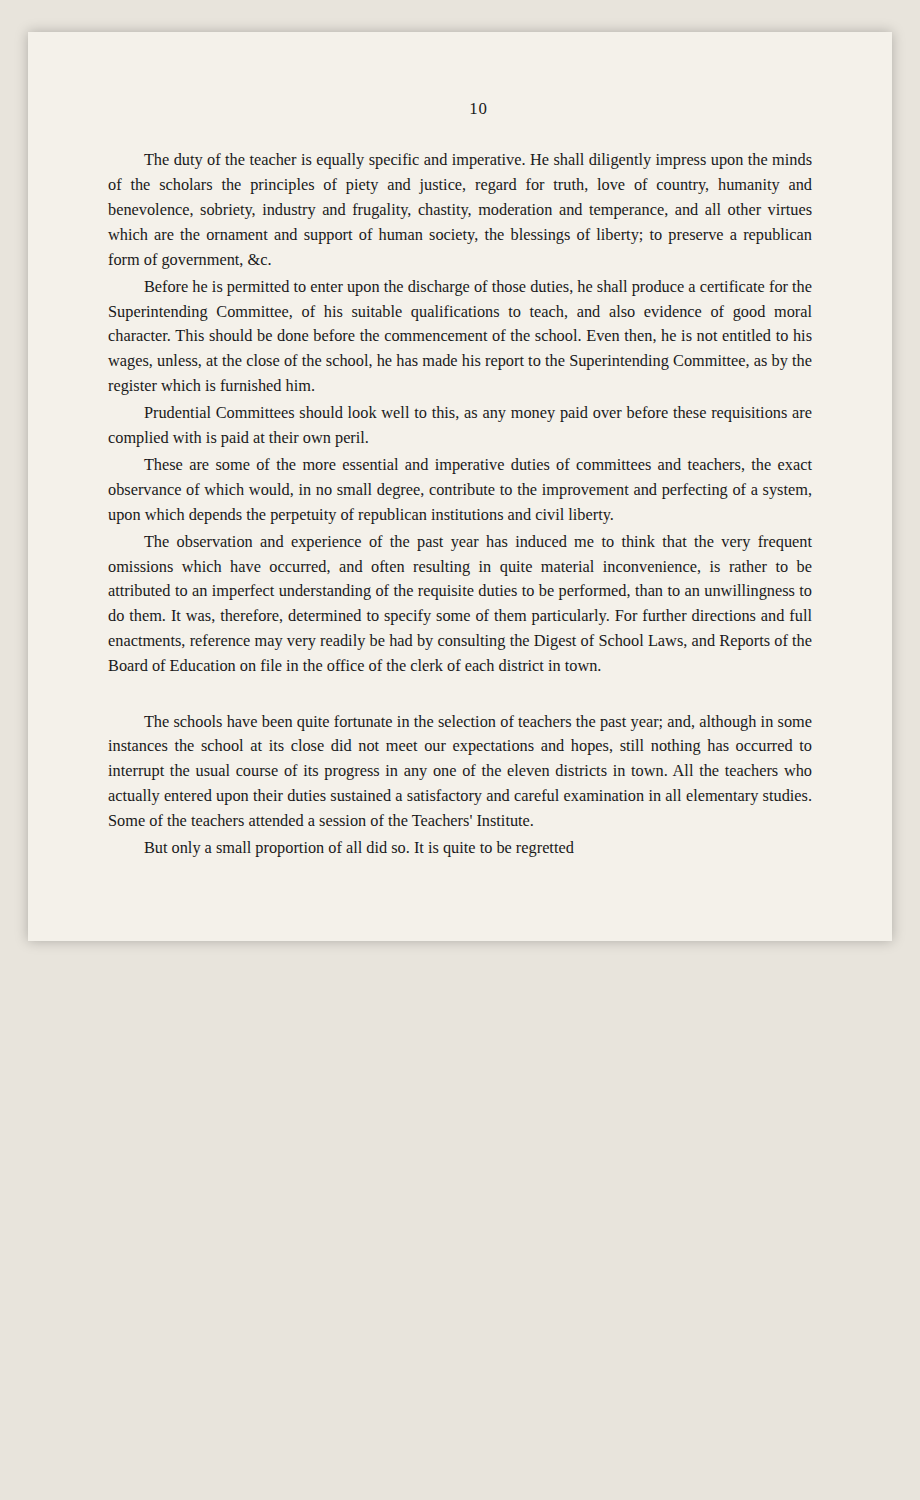10
The duty of the teacher is equally specific and imperative. He shall diligently impress upon the minds of the scholars the principles of piety and justice, regard for truth, love of country, humanity and benevolence, sobriety, industry and frugality, chastity, moderation and temperance, and all other virtues which are the ornament and support of human society, the blessings of liberty; to preserve a republican form of government, &c.
Before he is permitted to enter upon the discharge of those duties, he shall produce a certificate for the Superintending Committee, of his suitable qualifications to teach, and also evidence of good moral character. This should be done before the commencement of the school. Even then, he is not entitled to his wages, unless, at the close of the school, he has made his report to the Superintending Committee, as by the register which is furnished him.
Prudential Committees should look well to this, as any money paid over before these requisitions are complied with is paid at their own peril.
These are some of the more essential and imperative duties of committees and teachers, the exact observance of which would, in no small degree, contribute to the improvement and perfecting of a system, upon which depends the perpetuity of republican institutions and civil liberty.
The observation and experience of the past year has induced me to think that the very frequent omissions which have occurred, and often resulting in quite material inconvenience, is rather to be attributed to an imperfect understanding of the requisite duties to be performed, than to an unwillingness to do them. It was, therefore, determined to specify some of them particularly. For further directions and full enactments, reference may very readily be had by consulting the Digest of School Laws, and Reports of the Board of Education on file in the office of the clerk of each district in town.
The schools have been quite fortunate in the selection of teachers the past year; and, although in some instances the school at its close did not meet our expectations and hopes, still nothing has occurred to interrupt the usual course of its progress in any one of the eleven districts in town. All the teachers who actually entered upon their duties sustained a satisfactory and careful examination in all elementary studies. Some of the teachers attended a session of the Teachers' Institute.
But only a small proportion of all did so. It is quite to be regretted